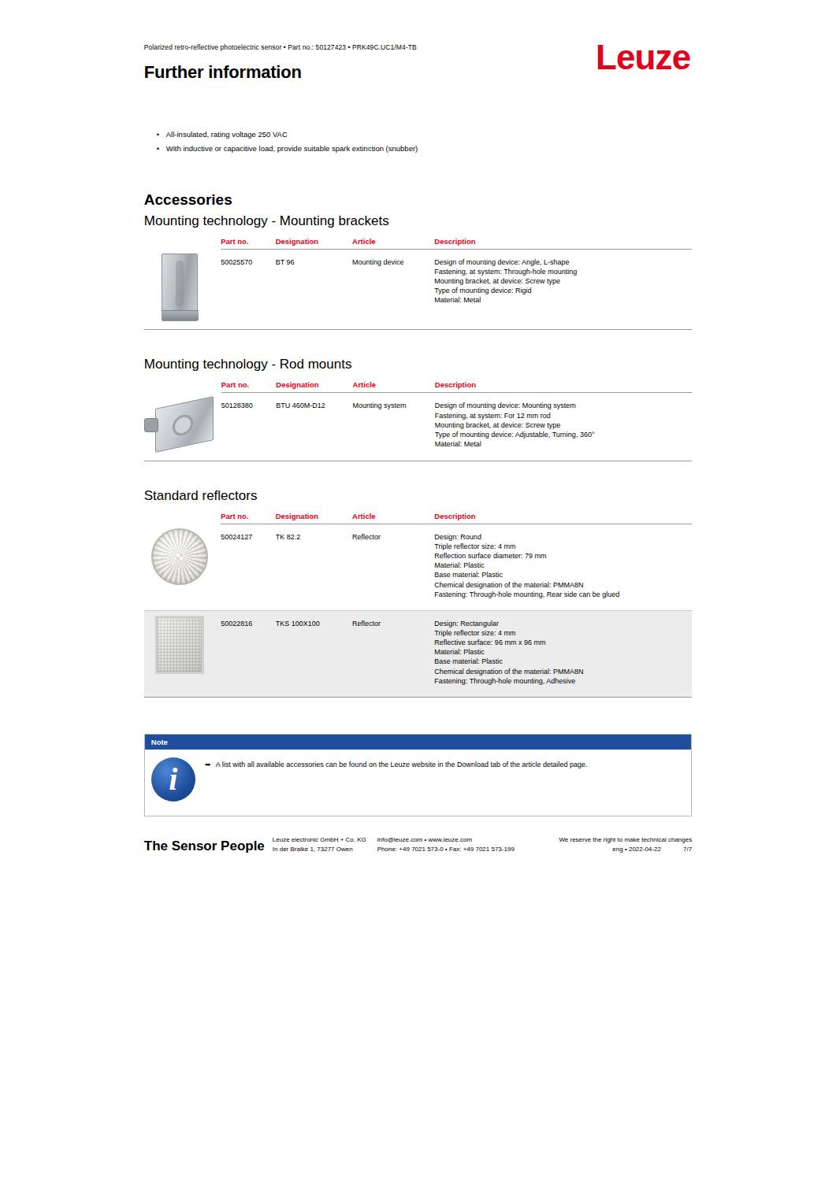Polarized retro-reflective photoelectric sensor • Part no.: 50127423 • PRK49C.UC1/M4-TB
Further information
Leuze
All-insulated, rating voltage 250 VAC
With inductive or capacitive load, provide suitable spark extinction (snubber)
Accessories
Mounting technology - Mounting brackets
| | Part no. | Designation | Article | Description |
| --- | --- | --- | --- | --- |
| | 50025570 | BT 96 | Mounting device | Design of mounting device: Angle, L-shape Fastening, at system: Through-hole mounting Mounting bracket, at device: Screw type Type of mounting device: Rigid Material: Metal |
Mounting technology - Rod mounts
| | Part no. | Designation | Article | Description |
| --- | --- | --- | --- | --- |
| | 50128380 | BTU 460M-D12 | Mounting system | Design of mounting device: Mounting system Fastening, at system: For 12 mm rod Mounting bracket, at device: Screw type Type of mounting device: Adjustable, Turning, 360° Material: Metal |
Standard reflectors
| | Part no. | Designation | Article | Description |
| --- | --- | --- | --- | --- |
| | 50024127 | TK 82.2 | Reflector | Design: Round Triple reflector size: 4 mm Reflection surface diameter: 79 mm Material: Plastic Base material: Plastic Chemical designation of the material: PMMA8N Fastening: Through-hole mounting, Rear side can be glued |
| | 50022816 | TKS 100X100 | Reflector | Design: Rectangular Triple reflector size: 4 mm Reflective surface: 96 mm x 96 mm Material: Plastic Base material: Plastic Chemical designation of the material: PMMA8N Fastening: Through-hole mounting, Adhesive |
Note
i
➥A list with all available accessories can be found on the Leuze website in the Download tab of the article detailed page.
The Sensor People
Leuze electronic GmbH + Co. KG
In der Braike 1, 73277 Owen
info@leuze.com • www.leuze.com
Phone: +49 7021 573-0 • Fax: +49 7021 573-199
We reserve the right to make technical changes
eng • 2022-04-22 7/7